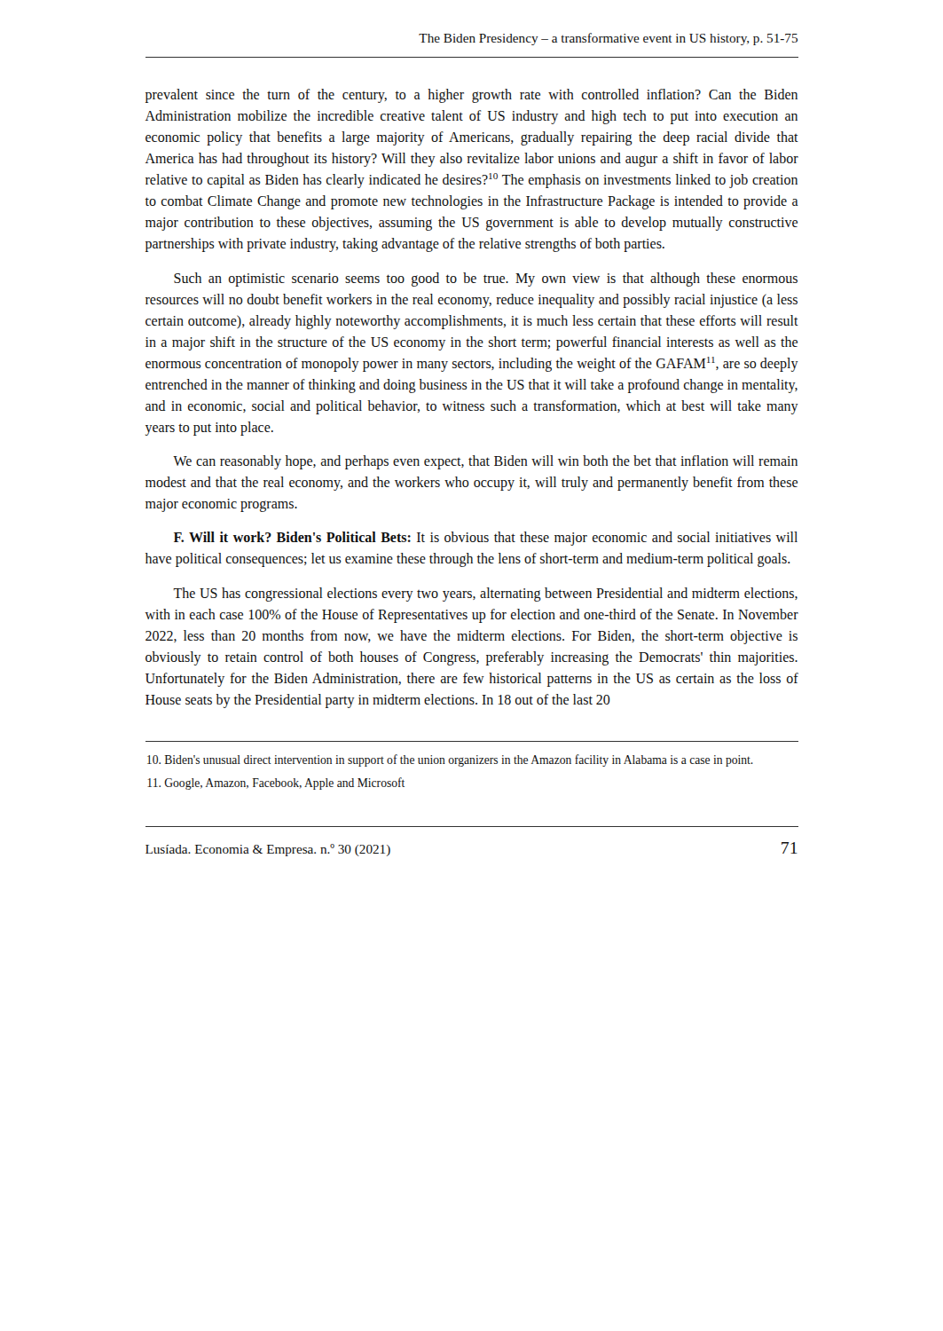The Biden Presidency – a transformative event in US history, p. 51-75
prevalent since the turn of the century, to a higher growth rate with controlled inflation? Can the Biden Administration mobilize the incredible creative talent of US industry and high tech to put into execution an economic policy that benefits a large majority of Americans, gradually repairing the deep racial divide that America has had throughout its history? Will they also revitalize labor unions and augur a shift in favor of labor relative to capital as Biden has clearly indicated he desires?10 The emphasis on investments linked to job creation to combat Climate Change and promote new technologies in the Infrastructure Package is intended to provide a major contribution to these objectives, assuming the US government is able to develop mutually constructive partnerships with private industry, taking advantage of the relative strengths of both parties.
Such an optimistic scenario seems too good to be true. My own view is that although these enormous resources will no doubt benefit workers in the real economy, reduce inequality and possibly racial injustice (a less certain outcome), already highly noteworthy accomplishments, it is much less certain that these efforts will result in a major shift in the structure of the US economy in the short term; powerful financial interests as well as the enormous concentration of monopoly power in many sectors, including the weight of the GAFAM11, are so deeply entrenched in the manner of thinking and doing business in the US that it will take a profound change in mentality, and in economic, social and political behavior, to witness such a transformation, which at best will take many years to put into place.
We can reasonably hope, and perhaps even expect, that Biden will win both the bet that inflation will remain modest and that the real economy, and the workers who occupy it, will truly and permanently benefit from these major economic programs.
F. Will it work? Biden's Political Bets: It is obvious that these major economic and social initiatives will have political consequences; let us examine these through the lens of short-term and medium-term political goals.
The US has congressional elections every two years, alternating between Presidential and midterm elections, with in each case 100% of the House of Representatives up for election and one-third of the Senate. In November 2022, less than 20 months from now, we have the midterm elections. For Biden, the short-term objective is obviously to retain control of both houses of Congress, preferably increasing the Democrats' thin majorities. Unfortunately for the Biden Administration, there are few historical patterns in the US as certain as the loss of House seats by the Presidential party in midterm elections. In 18 out of the last 20
Biden's unusual direct intervention in support of the union organizers in the Amazon facility in Alabama is a case in point.
Google, Amazon, Facebook, Apple and Microsoft
Lusíada. Economia & Empresa. n.º 30 (2021) 71